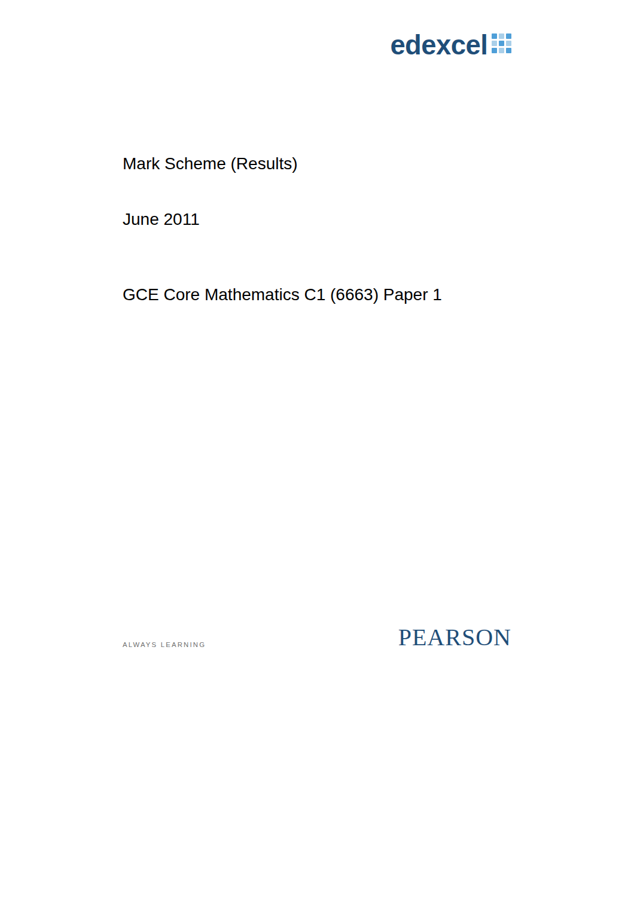edexcel
Mark Scheme (Results)
June 2011
GCE Core Mathematics C1 (6663) Paper 1
Always Learning
PEARSON